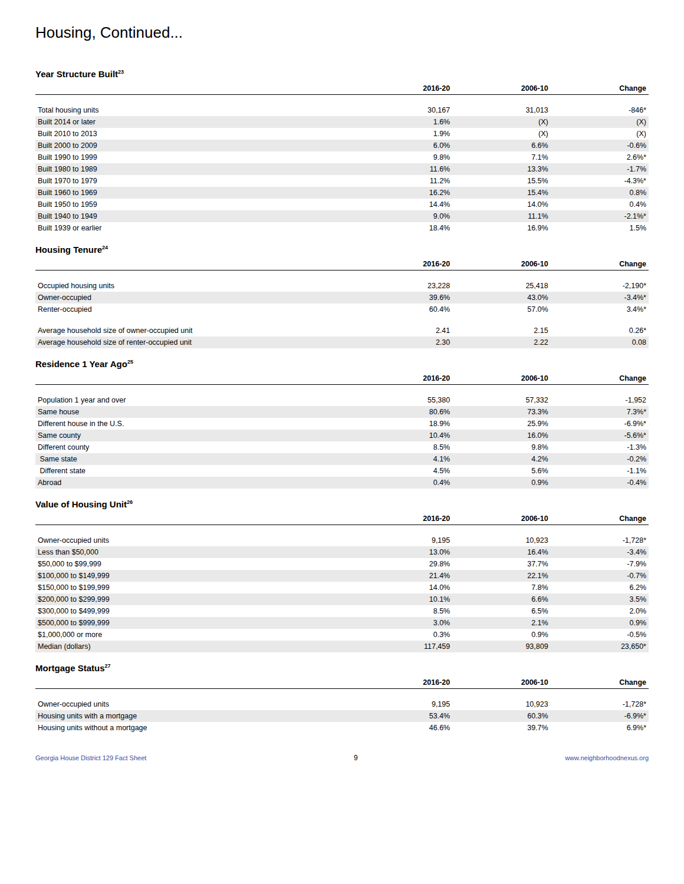Housing, Continued...
Year Structure Built 23
| | 2016-20 | 2006-10 | Change |
| --- | --- | --- | --- |
| Total housing units | 30,167 | 31,013 | -846* |
| Built 2014 or later | 1.6% | (X) | (X) |
| Built 2010 to 2013 | 1.9% | (X) | (X) |
| Built 2000 to 2009 | 6.0% | 6.6% | -0.6% |
| Built 1990 to 1999 | 9.8% | 7.1% | 2.6%* |
| Built 1980 to 1989 | 11.6% | 13.3% | -1.7% |
| Built 1970 to 1979 | 11.2% | 15.5% | -4.3%* |
| Built 1960 to 1969 | 16.2% | 15.4% | 0.8% |
| Built 1950 to 1959 | 14.4% | 14.0% | 0.4% |
| Built 1940 to 1949 | 9.0% | 11.1% | -2.1%* |
| Built 1939 or earlier | 18.4% | 16.9% | 1.5% |
Housing Tenure 24
| | 2016-20 | 2006-10 | Change |
| --- | --- | --- | --- |
| Occupied housing units | 23,228 | 25,418 | -2,190* |
| Owner-occupied | 39.6% | 43.0% | -3.4%* |
| Renter-occupied | 60.4% | 57.0% | 3.4%* |
| Average household size of owner-occupied unit | 2.41 | 2.15 | 0.26* |
| Average household size of renter-occupied unit | 2.30 | 2.22 | 0.08 |
Residence 1 Year Ago 25
| | 2016-20 | 2006-10 | Change |
| --- | --- | --- | --- |
| Population 1 year and over | 55,380 | 57,332 | -1,952 |
| Same house | 80.6% | 73.3% | 7.3%* |
| Different house in the U.S. | 18.9% | 25.9% | -6.9%* |
| Same county | 10.4% | 16.0% | -5.6%* |
| Different county | 8.5% | 9.8% | -1.3% |
| Same state | 4.1% | 4.2% | -0.2% |
| Different state | 4.5% | 5.6% | -1.1% |
| Abroad | 0.4% | 0.9% | -0.4% |
Value of Housing Unit 26
| | 2016-20 | 2006-10 | Change |
| --- | --- | --- | --- |
| Owner-occupied units | 9,195 | 10,923 | -1,728* |
| Less than $50,000 | 13.0% | 16.4% | -3.4% |
| $50,000 to $99,999 | 29.8% | 37.7% | -7.9% |
| $100,000 to $149,999 | 21.4% | 22.1% | -0.7% |
| $150,000 to $199,999 | 14.0% | 7.8% | 6.2% |
| $200,000 to $299,999 | 10.1% | 6.6% | 3.5% |
| $300,000 to $499,999 | 8.5% | 6.5% | 2.0% |
| $500,000 to $999,999 | 3.0% | 2.1% | 0.9% |
| $1,000,000 or more | 0.3% | 0.9% | -0.5% |
| Median (dollars) | 117,459 | 93,809 | 23,650* |
Mortgage Status 27
| | 2016-20 | 2006-10 | Change |
| --- | --- | --- | --- |
| Owner-occupied units | 9,195 | 10,923 | -1,728* |
| Housing units with a mortgage | 53.4% | 60.3% | -6.9%* |
| Housing units without a mortgage | 46.6% | 39.7% | 6.9%* |
Georgia House District 129 Fact Sheet 9 www.neighborhoodnexus.org